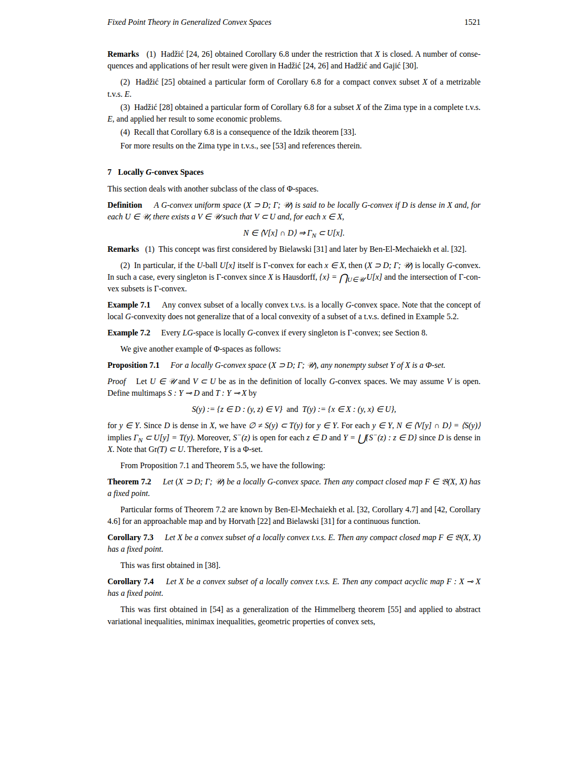Fixed Point Theory in Generalized Convex Spaces 1521
Remarks (1) Hadžić [24, 26] obtained Corollary 6.8 under the restriction that X is closed. A number of consequences and applications of her result were given in Hadžić [24, 26] and Hadžić and Gajić [30].
(2) Hadžić [25] obtained a particular form of Corollary 6.8 for a compact convex subset X of a metrizable t.v.s. E.
(3) Hadžić [28] obtained a particular form of Corollary 6.8 for a subset X of the Zima type in a complete t.v.s. E, and applied her result to some economic problems.
(4) Recall that Corollary 6.8 is a consequence of the Idzik theorem [33].
For more results on the Zima type in t.v.s., see [53] and references therein.
7 Locally G-convex Spaces
This section deals with another subclass of the class of Φ-spaces.
Definition A G-convex uniform space (X ⊃ D; Γ; 𝒰) is said to be locally G-convex if D is dense in X and, for each U ∈ 𝒰, there exists a V ∈ 𝒰 such that V ⊂ U and, for each x ∈ X,
N ∈ ⟨V[x] ∩ D⟩ ⇒ ΓN ⊂ U[x].
Remarks (1) This concept was first considered by Bielawski [31] and later by Ben-El-Mechaiekh et al. [32].
(2) In particular, if the U-ball U[x] itself is Γ-convex for each x ∈ X, then (X ⊃ D; Γ; 𝒰) is locally G-convex. In such a case, every singleton is Γ-convex since X is Hausdorff, {x} = ⋂U∈𝒰 U[x] and the intersection of Γ-convex subsets is Γ-convex.
Example 7.1 Any convex subset of a locally convex t.v.s. is a locally G-convex space. Note that the concept of local G-convexity does not generalize that of a local convexity of a subset of a t.v.s. defined in Example 5.2.
Example 7.2 Every LG-space is locally G-convex if every singleton is Γ-convex; see Section 8.
We give another example of Φ-spaces as follows:
Proposition 7.1 For a locally G-convex space (X ⊃ D; Γ; 𝒰), any nonempty subset Y of X is a Φ-set.
Proof Let U ∈ 𝒰 and V ⊂ U be as in the definition of locally G-convex spaces. We may assume V is open. Define multimaps S : Y ⊸ D and T : Y ⊸ X by
S(y) := {z ∈ D : (y, z) ∈ V} and T(y) := {x ∈ X : (y, x) ∈ U},
for y ∈ Y. Since D is dense in X, we have ∅ ≠ S(y) ⊂ T(y) for y ∈ Y. For each y ∈ Y, N ∈ ⟨V[y] ∩ D⟩ = ⟨S(y)⟩ implies ΓN ⊂ U[y] = T(y). Moreover, S−(z) is open for each z ∈ D and Y = ⋃{S−(z) : z ∈ D} since D is dense in X. Note that Gr(T) ⊂ U. Therefore, Y is a Φ-set.
From Proposition 7.1 and Theorem 5.5, we have the following:
Theorem 7.2 Let (X ⊃ D; Γ; 𝒰) be a locally G-convex space. Then any compact closed map F ∈ 𝔅(X, X) has a fixed point.
Particular forms of Theorem 7.2 are known by Ben-El-Mechaiekh et al. [32, Corollary 4.7] and [42, Corollary 4.6] for an approachable map and by Horvath [22] and Bielawski [31] for a continuous function.
Corollary 7.3 Let X be a convex subset of a locally convex t.v.s. E. Then any compact closed map F ∈ 𝔅(X, X) has a fixed point.
This was first obtained in [38].
Corollary 7.4 Let X be a convex subset of a locally convex t.v.s. E. Then any compact acyclic map F : X ⊸ X has a fixed point.
This was first obtained in [54] as a generalization of the Himmelberg theorem [55] and applied to abstract variational inequalities, minimax inequalities, geometric properties of convex sets,